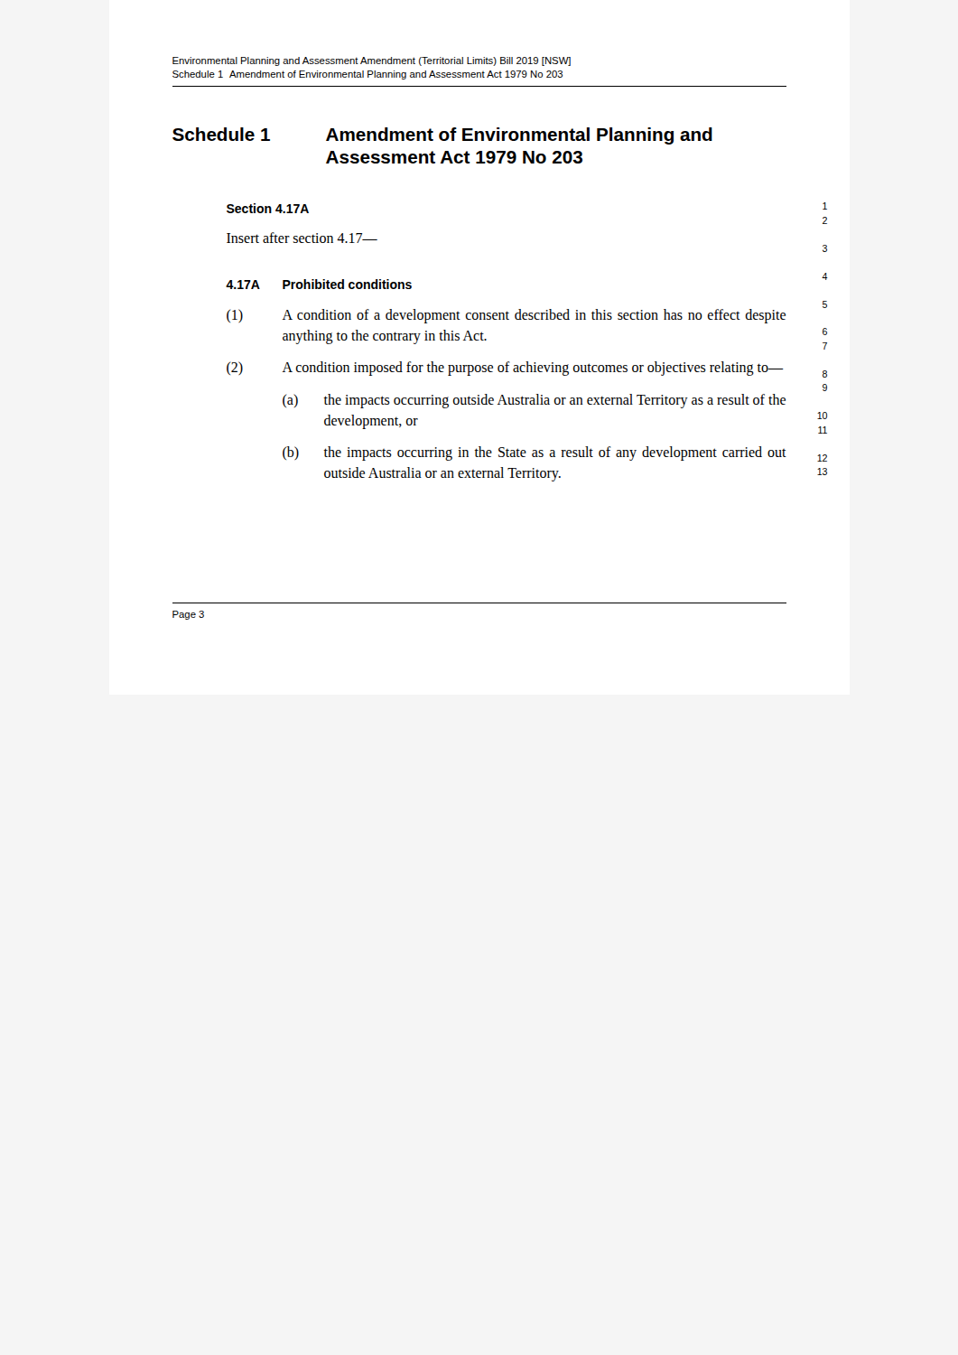Environmental Planning and Assessment Amendment (Territorial Limits) Bill 2019 [NSW] Schedule 1 Amendment of Environmental Planning and Assessment Act 1979 No 203
Schedule 1 Amendment of Environmental Planning and
Assessment Act 1979 No 203
1 2 3 4 5 6 7 8 9 10 11 12 13
Section 4.17A
Insert after section 4.17—
4.17A Prohibited conditions
(1) A condition of a development consent described in this section has no effect despite anything to the contrary in this Act.
(2) A condition imposed for the purpose of achieving outcomes or objectives relating to—
(a) the impacts occurring outside Australia or an external Territory as a result of the development, or
(b) the impacts occurring in the State as a result of any development carried out outside Australia or an external Territory.
Page 3